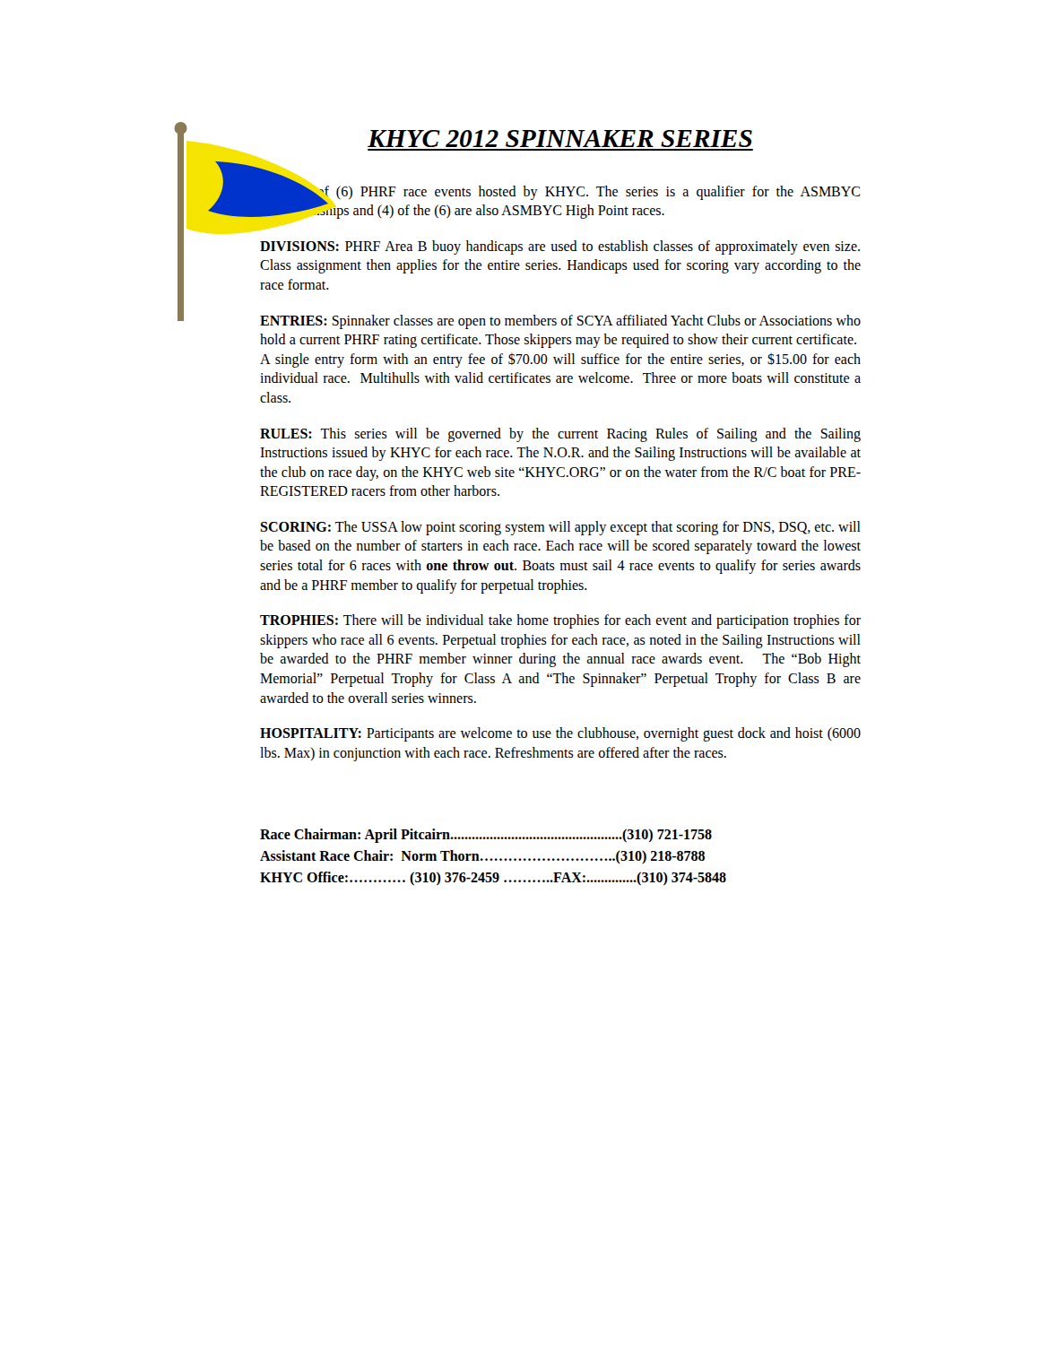KHYC 2012 SPINNAKER SERIES
A series of (6) PHRF race events hosted by KHYC. The series is a qualifier for the ASMBYC Championships and (4) of the (6) are also ASMBYC High Point races.
DIVISIONS: PHRF Area B buoy handicaps are used to establish classes of approximately even size. Class assignment then applies for the entire series. Handicaps used for scoring vary according to the race format.
ENTRIES: Spinnaker classes are open to members of SCYA affiliated Yacht Clubs or Associations who hold a current PHRF rating certificate. Those skippers may be required to show their current certificate. A single entry form with an entry fee of $70.00 will suffice for the entire series, or $15.00 for each individual race. Multihulls with valid certificates are welcome. Three or more boats will constitute a class.
RULES: This series will be governed by the current Racing Rules of Sailing and the Sailing Instructions issued by KHYC for each race. The N.O.R. and the Sailing Instructions will be available at the club on race day, on the KHYC web site “KHYC.ORG” or on the water from the R/C boat for PRE-REGISTERED racers from other harbors.
SCORING: The USSA low point scoring system will apply except that scoring for DNS, DSQ, etc. will be based on the number of starters in each race. Each race will be scored separately toward the lowest series total for 6 races with one throw out. Boats must sail 4 race events to qualify for series awards and be a PHRF member to qualify for perpetual trophies.
TROPHIES: There will be individual take home trophies for each event and participation trophies for skippers who race all 6 events. Perpetual trophies for each race, as noted in the Sailing Instructions will be awarded to the PHRF member winner during the annual race awards event. The “Bob Hight Memorial” Perpetual Trophy for Class A and “The Spinnaker” Perpetual Trophy for Class B are awarded to the overall series winners.
HOSPITALITY: Participants are welcome to use the clubhouse, overnight guest dock and hoist (6000 lbs. Max) in conjunction with each race. Refreshments are offered after the races.
Race Chairman: April Pitcairn................................................(310) 721-1758
Assistant Race Chair: Norm Thorn………………………..(310) 218-8788
KHYC Office:………… (310) 376-2459 ………..FAX:..............(310) 374-5848